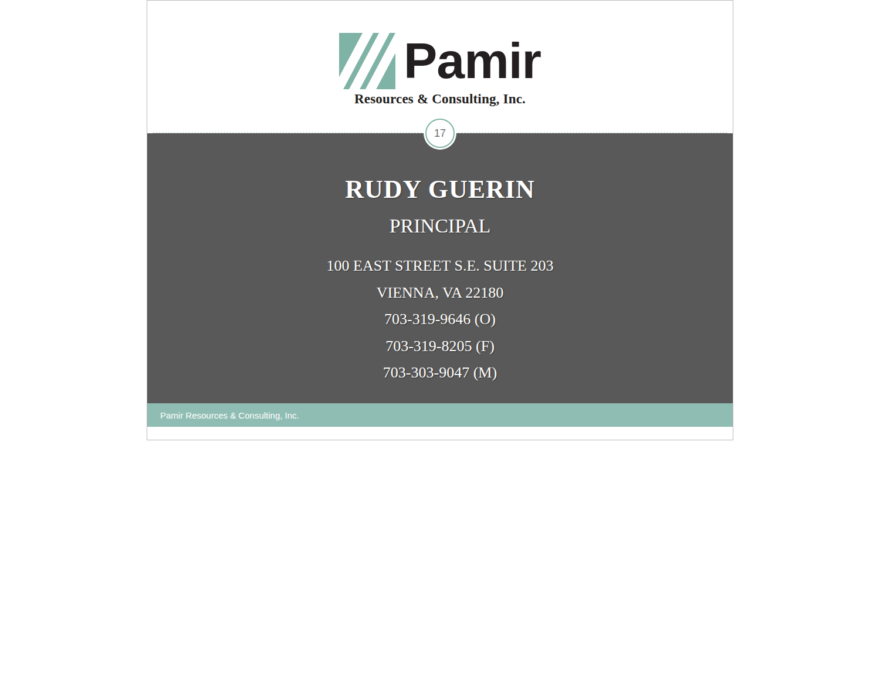Pamir
Resources & Consulting, Inc.
17
RUDY GUERIN
PRINCIPAL
100 EAST STREET S.E. SUITE 203
VIENNA, VA 22180
703-319-9646 (O)
703-319-8205 (F)
703-303-9047 (M)
Pamir Resources & Consulting, Inc.